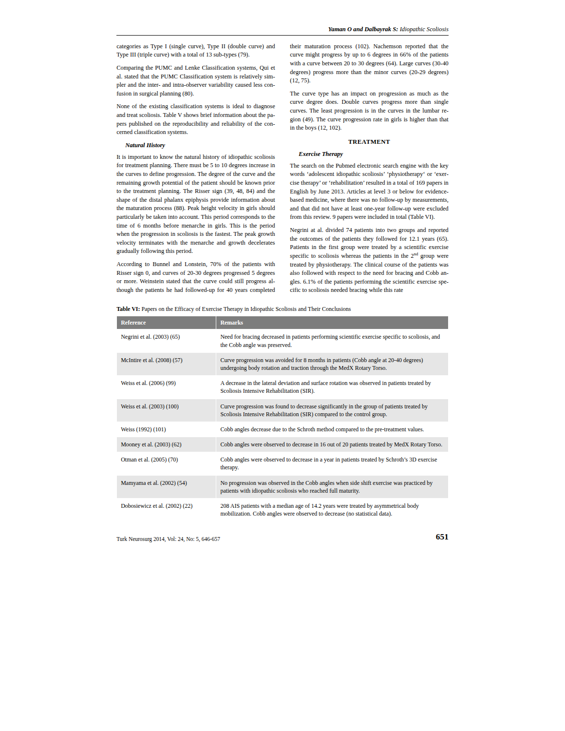Yaman O and Dalbayrak S: Idiopathic Scoliosis
categories as Type I (single curve), Type II (double curve) and Type III (triple curve) with a total of 13 sub-types (79).
Comparing the PUMC and Lenke Classification systems, Qui et al. stated that the PUMC Classification system is relatively simpler and the inter- and intra-observer variability caused less confusion in surgical planning (80).
None of the existing classification systems is ideal to diagnose and treat scoliosis. Table V shows brief information about the papers published on the reproducibility and reliability of the concerned classification systems.
Natural History
It is important to know the natural history of idiopathic scoliosis for treatment planning. There must be 5 to 10 degrees increase in the curves to define progression. The degree of the curve and the remaining growth potential of the patient should be known prior to the treatment planning. The Risser sign (39, 48, 84) and the shape of the distal phalanx epiphysis provide information about the maturation process (88). Peak height velocity in girls should particularly be taken into account. This period corresponds to the time of 6 months before menarche in girls. This is the period when the progression in scoliosis is the fastest. The peak growth velocity terminates with the menarche and growth decelerates gradually following this period.
According to Bunnel and Lonstein, 70% of the patients with Risser sign 0, and curves of 20-30 degrees progressed 5 degrees or more. Weinstein stated that the curve could still progress although the patients he had followed-up for 40 years completed their maturation process (102). Nachemson reported that the curve might progress by up to 6 degrees in 66% of the patients with a curve between 20 to 30 degrees (64). Large curves (30-40 degrees) progress more than the minor curves (20-29 degrees) (12, 75).
The curve type has an impact on progression as much as the curve degree does. Double curves progress more than single curves. The least progression is in the curves in the lumbar region (49). The curve progression rate in girls is higher than that in the boys (12, 102).
TREATMENT
Exercise Therapy
The search on the Pubmed electronic search engine with the key words ‘adolescent idiopathic scoliosis’ ‘physiotherapy‘ or ‘exercise therapy’ or ‘rehabilitation’ resulted in a total of 169 papers in English by June 2013. Articles at level 3 or below for evidence-based medicine, where there was no follow-up by measurements, and that did not have at least one-year follow-up were excluded from this review. 9 papers were included in total (Table VI).
Negrini at al. divided 74 patients into two groups and reported the outcomes of the patients they followed for 12.1 years (65). Patients in the first group were treated by a scientific exercise specific to scoliosis whereas the patients in the 2nd group were treated by physiotherapy. The clinical course of the patients was also followed with respect to the need for bracing and Cobb angles. 6.1% of the patients performing the scientific exercise specific to scoliosis needed bracing while this rate
Table VI: Papers on the Efficacy of Exercise Therapy in Idiopathic Scoliosis and Their Conclusions
| Reference | Remarks |
| --- | --- |
| Negrini et al. (2003) (65) | Need for bracing decreased in patients performing scientific exercise specific to scoliosis, and the Cobb angle was preserved. |
| McIntire et al. (2008) (57) | Curve progression was avoided for 8 months in patients (Cobb angle at 20-40 degrees) undergoing body rotation and traction through the MedX Rotary Torso. |
| Weiss et al. (2006) (99) | A decrease in the lateral deviation and surface rotation was observed in patients treated by Scoliosis Intensive Rehabilitation (SIR). |
| Weiss et al. (2003) (100) | Curve progression was found to decrease significantly in the group of patients treated by Scoliosis Intensive Rehabilitation (SIR) compared to the control group. |
| Weiss (1992) (101) | Cobb angles decrease due to the Schroth method compared to the pre-treatment values. |
| Mooney et al. (2003) (62) | Cobb angles were observed to decrease in 16 out of 20 patients treated by MedX Rotary Torso. |
| Otman et al. (2005) (70) | Cobb angles were observed to decrease in a year in patients treated by Schroth’s 3D exercise therapy. |
| Mamyama et al. (2002) (54) | No progression was observed in the Cobb angles when side shift exercise was practiced by patients with idiopathic scoliosis who reached full maturity. |
| Dobosiewicz et al. (2002) (22) | 208 AIS patients with a median age of 14.2 years were treated by asymmetrical body mobilization. Cobb angles were observed to decrease (no statistical data). |
Turk Neurosurg 2014, Vol: 24, No: 5, 646-657
651